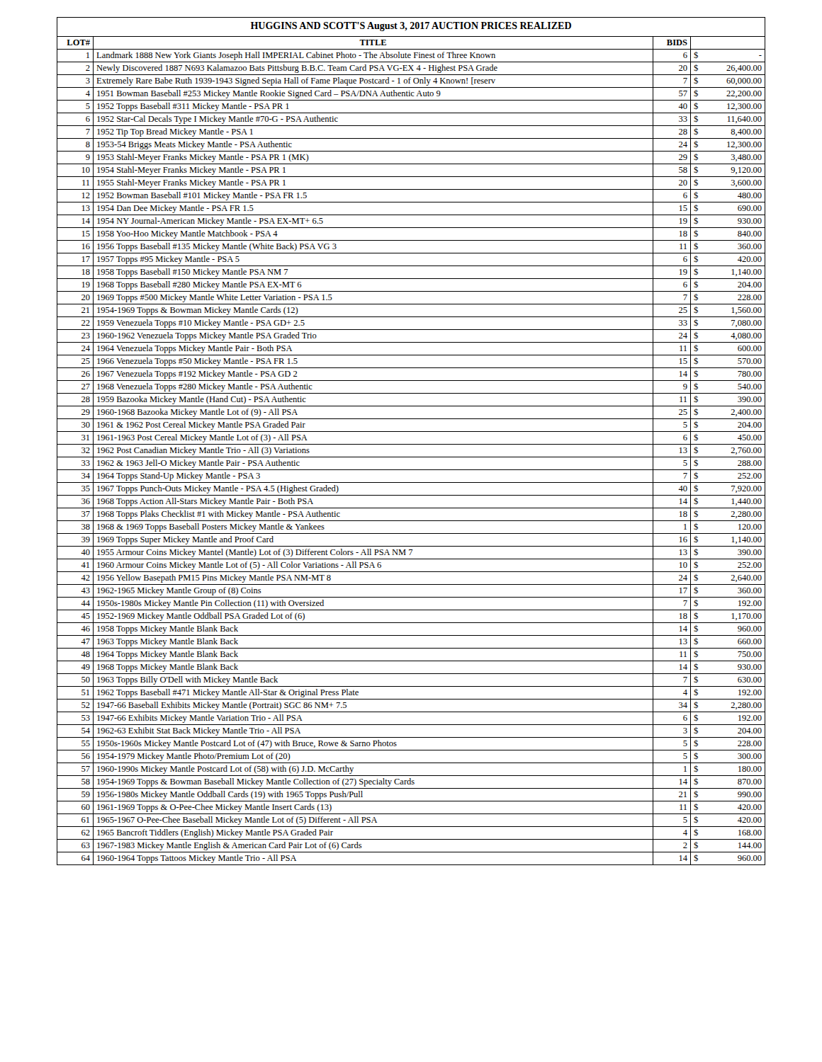HUGGINS AND SCOTT'S August 3, 2017 AUCTION PRICES REALIZED
| LOT# | TITLE | BIDS | |
| --- | --- | --- | --- |
| 1 | Landmark 1888 New York Giants Joseph Hall IMPERIAL Cabinet Photo - The Absolute Finest of Three Known | 6 | $ - |
| 2 | Newly Discovered 1887 N693 Kalamazoo Bats Pittsburg B.B.C. Team Card PSA VG-EX 4 - Highest PSA Grade | 20 | $ 26,400.00 |
| 3 | Extremely Rare Babe Ruth 1939-1943 Signed Sepia Hall of Fame Plaque Postcard - 1 of Only 4 Known! [reserv | 7 | $ 60,000.00 |
| 4 | 1951 Bowman Baseball #253 Mickey Mantle Rookie Signed Card – PSA/DNA Authentic Auto 9 | 57 | $ 22,200.00 |
| 5 | 1952 Topps Baseball #311 Mickey Mantle - PSA PR 1 | 40 | $ 12,300.00 |
| 6 | 1952 Star-Cal Decals Type I Mickey Mantle #70-G - PSA Authentic | 33 | $ 11,640.00 |
| 7 | 1952 Tip Top Bread Mickey Mantle - PSA 1 | 28 | $ 8,400.00 |
| 8 | 1953-54 Briggs Meats Mickey Mantle - PSA Authentic | 24 | $ 12,300.00 |
| 9 | 1953 Stahl-Meyer Franks Mickey Mantle - PSA PR 1 (MK) | 29 | $ 3,480.00 |
| 10 | 1954 Stahl-Meyer Franks Mickey Mantle - PSA PR 1 | 58 | $ 9,120.00 |
| 11 | 1955 Stahl-Meyer Franks Mickey Mantle - PSA PR 1 | 20 | $ 3,600.00 |
| 12 | 1952 Bowman Baseball #101 Mickey Mantle - PSA FR 1.5 | 6 | $ 480.00 |
| 13 | 1954 Dan Dee Mickey Mantle - PSA FR 1.5 | 15 | $ 690.00 |
| 14 | 1954 NY Journal-American Mickey Mantle - PSA EX-MT+ 6.5 | 19 | $ 930.00 |
| 15 | 1958 Yoo-Hoo Mickey Mantle Matchbook - PSA 4 | 18 | $ 840.00 |
| 16 | 1956 Topps Baseball #135 Mickey Mantle (White Back) PSA VG 3 | 11 | $ 360.00 |
| 17 | 1957 Topps #95 Mickey Mantle - PSA 5 | 6 | $ 420.00 |
| 18 | 1958 Topps Baseball #150 Mickey Mantle PSA NM 7 | 19 | $ 1,140.00 |
| 19 | 1968 Topps Baseball #280 Mickey Mantle PSA EX-MT 6 | 6 | $ 204.00 |
| 20 | 1969 Topps #500 Mickey Mantle White Letter Variation - PSA 1.5 | 7 | $ 228.00 |
| 21 | 1954-1969 Topps & Bowman Mickey Mantle Cards (12) | 25 | $ 1,560.00 |
| 22 | 1959 Venezuela Topps #10 Mickey Mantle - PSA GD+ 2.5 | 33 | $ 7,080.00 |
| 23 | 1960-1962 Venezuela Topps Mickey Mantle PSA Graded Trio | 24 | $ 4,080.00 |
| 24 | 1964 Venezuela Topps Mickey Mantle Pair - Both PSA | 11 | $ 600.00 |
| 25 | 1966 Venezuela Topps #50 Mickey Mantle - PSA FR 1.5 | 15 | $ 570.00 |
| 26 | 1967 Venezuela Topps #192 Mickey Mantle - PSA GD 2 | 14 | $ 780.00 |
| 27 | 1968 Venezuela Topps #280 Mickey Mantle - PSA Authentic | 9 | $ 540.00 |
| 28 | 1959 Bazooka Mickey Mantle (Hand Cut) - PSA Authentic | 11 | $ 390.00 |
| 29 | 1960-1968 Bazooka Mickey Mantle Lot of (9) - All PSA | 25 | $ 2,400.00 |
| 30 | 1961 & 1962 Post Cereal Mickey Mantle PSA Graded Pair | 5 | $ 204.00 |
| 31 | 1961-1963 Post Cereal Mickey Mantle Lot of (3) - All PSA | 6 | $ 450.00 |
| 32 | 1962 Post Canadian Mickey Mantle Trio - All (3) Variations | 13 | $ 2,760.00 |
| 33 | 1962 & 1963 Jell-O Mickey Mantle Pair - PSA Authentic | 5 | $ 288.00 |
| 34 | 1964 Topps Stand-Up Mickey Mantle - PSA 3 | 7 | $ 252.00 |
| 35 | 1967 Topps Punch-Outs Mickey Mantle - PSA 4.5 (Highest Graded) | 40 | $ 7,920.00 |
| 36 | 1968 Topps Action All-Stars Mickey Mantle Pair - Both PSA | 14 | $ 1,440.00 |
| 37 | 1968 Topps Plaks Checklist #1 with Mickey Mantle - PSA Authentic | 18 | $ 2,280.00 |
| 38 | 1968 & 1969 Topps Baseball Posters Mickey Mantle & Yankees | 1 | $ 120.00 |
| 39 | 1969 Topps Super Mickey Mantle and Proof Card | 16 | $ 1,140.00 |
| 40 | 1955 Armour Coins Mickey Mantel (Mantle) Lot of (3) Different Colors - All PSA NM 7 | 13 | $ 390.00 |
| 41 | 1960 Armour Coins Mickey Mantle Lot of (5) - All Color Variations - All PSA 6 | 10 | $ 252.00 |
| 42 | 1956 Yellow Basepath PM15 Pins Mickey Mantle PSA NM-MT 8 | 24 | $ 2,640.00 |
| 43 | 1962-1965 Mickey Mantle Group of (8) Coins | 17 | $ 360.00 |
| 44 | 1950s-1980s Mickey Mantle Pin Collection (11) with Oversized | 7 | $ 192.00 |
| 45 | 1952-1969 Mickey Mantle Oddball PSA Graded Lot of (6) | 18 | $ 1,170.00 |
| 46 | 1958 Topps Mickey Mantle Blank Back | 14 | $ 960.00 |
| 47 | 1963 Topps Mickey Mantle Blank Back | 13 | $ 660.00 |
| 48 | 1964 Topps Mickey Mantle Blank Back | 11 | $ 750.00 |
| 49 | 1968 Topps Mickey Mantle Blank Back | 14 | $ 930.00 |
| 50 | 1963 Topps Billy O'Dell with Mickey Mantle Back | 7 | $ 630.00 |
| 51 | 1962 Topps Baseball #471 Mickey Mantle All-Star & Original Press Plate | 4 | $ 192.00 |
| 52 | 1947-66 Baseball Exhibits Mickey Mantle (Portrait) SGC 86 NM+ 7.5 | 34 | $ 2,280.00 |
| 53 | 1947-66 Exhibits Mickey Mantle Variation Trio - All PSA | 6 | $ 192.00 |
| 54 | 1962-63 Exhibit Stat Back Mickey Mantle Trio - All PSA | 3 | $ 204.00 |
| 55 | 1950s-1960s Mickey Mantle Postcard Lot of (47) with Bruce, Rowe & Sarno Photos | 5 | $ 228.00 |
| 56 | 1954-1979 Mickey Mantle Photo/Premium Lot of (20) | 5 | $ 300.00 |
| 57 | 1960-1990s Mickey Mantle Postcard Lot of (58) with (6) J.D. McCarthy | 1 | $ 180.00 |
| 58 | 1954-1969 Topps & Bowman Baseball Mickey Mantle Collection of (27) Specialty Cards | 14 | $ 870.00 |
| 59 | 1956-1980s Mickey Mantle Oddball Cards (19) with 1965 Topps Push/Pull | 21 | $ 990.00 |
| 60 | 1961-1969 Topps & O-Pee-Chee Mickey Mantle Insert Cards (13) | 11 | $ 420.00 |
| 61 | 1965-1967 O-Pee-Chee Baseball Mickey Mantle Lot of (5) Different - All PSA | 5 | $ 420.00 |
| 62 | 1965 Bancroft Tiddlers (English) Mickey Mantle PSA Graded Pair | 4 | $ 168.00 |
| 63 | 1967-1983 Mickey Mantle English & American Card Pair Lot of (6) Cards | 2 | $ 144.00 |
| 64 | 1960-1964 Topps Tattoos Mickey Mantle Trio - All PSA | 14 | $ 960.00 |